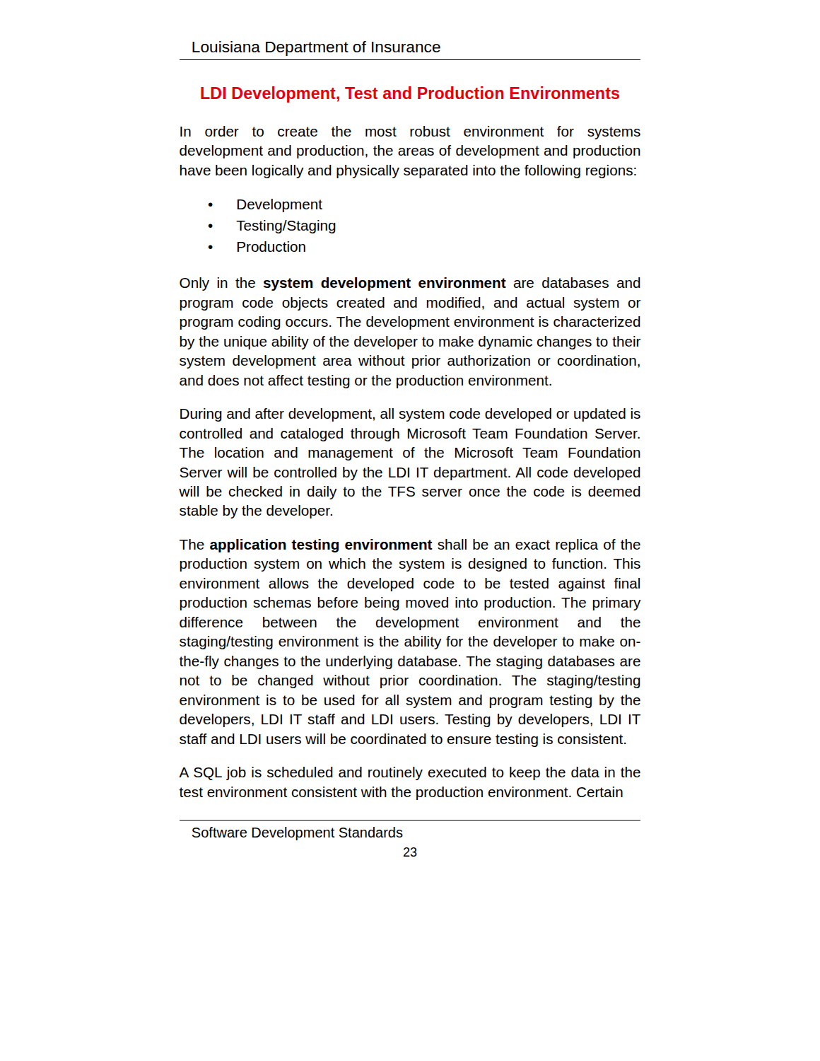Louisiana Department of Insurance
LDI Development, Test and Production Environments
In order to create the most robust environment for systems development and production, the areas of development and production have been logically and physically separated into the following regions:
Development
Testing/Staging
Production
Only in the system development environment are databases and program code objects created and modified, and actual system or program coding occurs. The development environment is characterized by the unique ability of the developer to make dynamic changes to their system development area without prior authorization or coordination, and does not affect testing or the production environment.
During and after development, all system code developed or updated is controlled and cataloged through Microsoft Team Foundation Server. The location and management of the Microsoft Team Foundation Server will be controlled by the LDI IT department. All code developed will be checked in daily to the TFS server once the code is deemed stable by the developer.
The application testing environment shall be an exact replica of the production system on which the system is designed to function. This environment allows the developed code to be tested against final production schemas before being moved into production. The primary difference between the development environment and the staging/testing environment is the ability for the developer to make on-the-fly changes to the underlying database. The staging databases are not to be changed without prior coordination. The staging/testing environment is to be used for all system and program testing by the developers, LDI IT staff and LDI users. Testing by developers, LDI IT staff and LDI users will be coordinated to ensure testing is consistent.
A SQL job is scheduled and routinely executed to keep the data in the test environment consistent with the production environment. Certain
Software Development Standards
23